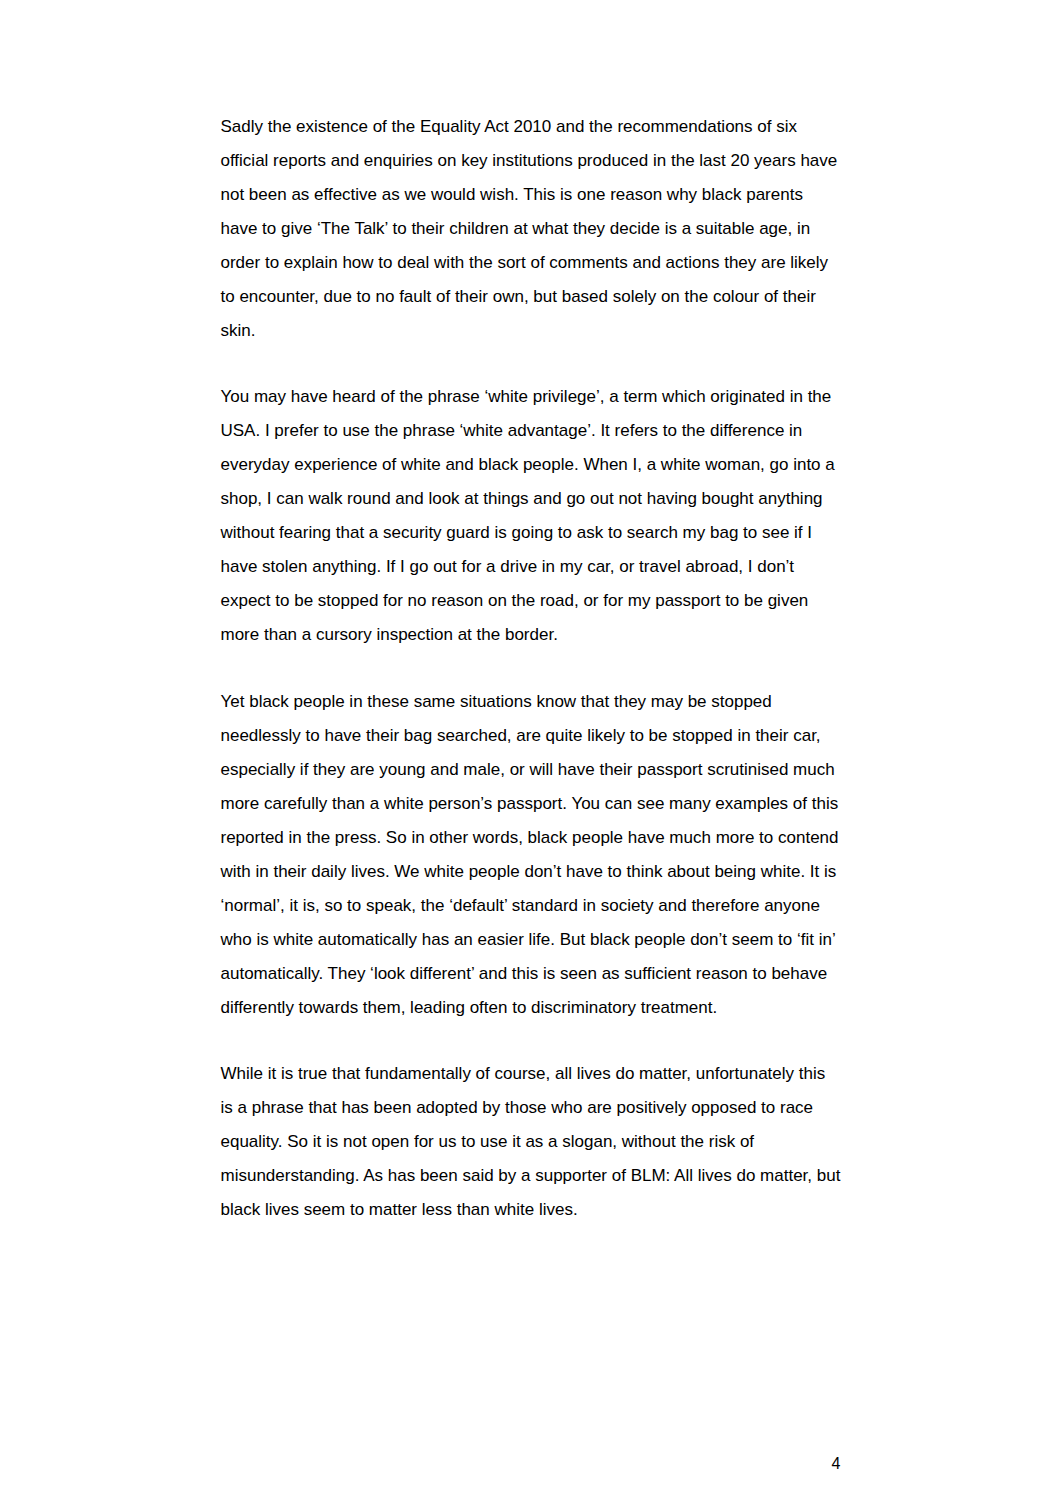Sadly the existence of the Equality Act 2010 and the recommendations of six official reports and enquiries on key institutions produced in the last 20 years have not been as effective as we would wish. This is one reason why black parents have to give ‘The Talk’ to their children at what they decide is a suitable age, in order to explain how to deal with the sort of comments and actions they are likely to encounter, due to no fault of their own, but based solely on the colour of their skin.
You may have heard of the phrase ‘white privilege’, a term which originated in the USA. I prefer to use the phrase ‘white advantage’. It refers to the difference in everyday experience of white and black people. When I, a white woman, go into a shop, I can walk round and look at things and go out not having bought anything without fearing that a security guard is going to ask to search my bag to see if I have stolen anything. If I go out for a drive in my car, or travel abroad, I don’t expect to be stopped for no reason on the road, or for my passport to be given more than a cursory inspection at the border.
Yet black people in these same situations know that they may be stopped needlessly to have their bag searched, are quite likely to be stopped in their car, especially if they are young and male, or will have their passport scrutinised much more carefully than a white person’s passport. You can see many examples of this reported in the press. So in other words, black people have much more to contend with in their daily lives. We white people don’t have to think about being white. It is ‘normal’, it is, so to speak, the ‘default’ standard in society and therefore anyone who is white automatically has an easier life. But black people don’t seem to ‘fit in’ automatically. They ‘look different’ and this is seen as sufficient reason to behave differently towards them, leading often to discriminatory treatment.
While it is true that fundamentally of course, all lives do matter, unfortunately this is a phrase that has been adopted by those who are positively opposed to race equality. So it is not open for us to use it as a slogan, without the risk of misunderstanding. As has been said by a supporter of BLM: All lives do matter, but black lives seem to matter less than white lives.
4